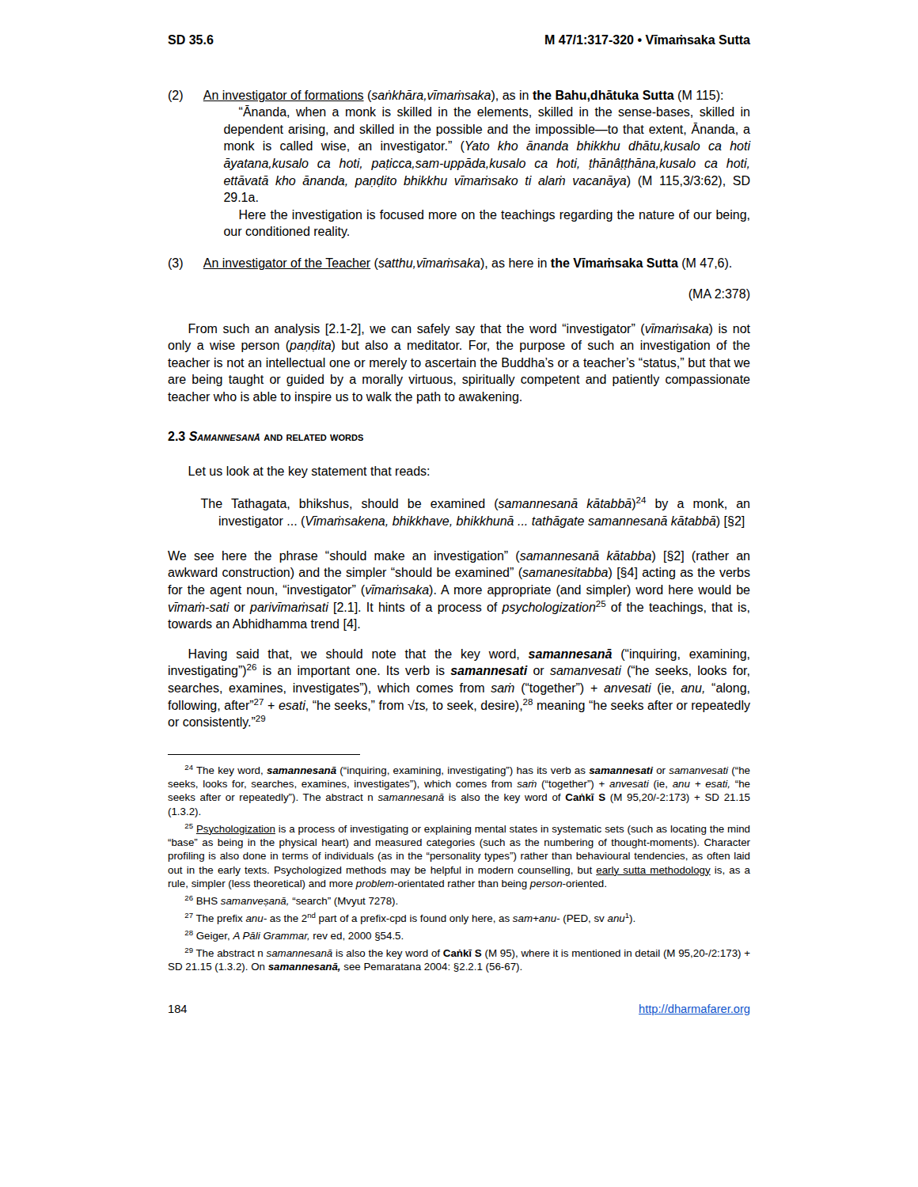SD 35.6
M 47/1:317-320 • Vīmaṁsaka Sutta
(2)
An investigator of formations (saṅkhāra,vīmaṁsaka), as in the Bahu,dhātuka Sutta (M 115):
“Ānanda, when a monk is skilled in the elements, skilled in the sense-bases, skilled in dependent arising, and skilled in the possible and the impossible—to that extent, Ānanda, a monk is called wise, an investigator.” (Yato kho ānanda bhikkhu dhātu,kusalo ca hoti āyatana,kusalo ca hoti, paṭicca,sam-uppāda,kusalo ca hoti, ṭhānâṭṭhāna,kusalo ca hoti, ettāvatā kho ānanda, paṇḍito bhikkhu vīmaṁsako ti alaṁ vacanāya) (M 115,3/3:62), SD 29.1a.
Here the investigation is focused more on the teachings regarding the nature of our being, our conditioned reality.
(3)
An investigator of the Teacher (satthu,vīmaṁsaka), as here in the Vīmaṁsaka Sutta (M 47,6).
(MA 2:378)
From such an analysis [2.1-2], we can safely say that the word “investigator” (vīmaṁsaka) is not only a wise person (paṇḍita) but also a meditator. For, the purpose of such an investigation of the teacher is not an intellectual one or merely to ascertain the Buddha’s or a teacher’s “status,” but that we are being taught or guided by a morally virtuous, spiritually competent and patiently compassionate teacher who is able to inspire us to walk the path to awakening.
2.3 Samannesanā and related words
Let us look at the key statement that reads:
The Tathagata, bhikshus, should be examined (samannesanā kātabbā)24 by a monk, an investigator ... (Vīmaṁsakena, bhikkhave, bhikkhunā ... tathāgate samannesanā kātabbā) [§2]
We see here the phrase “should make an investigation” (samannesanā kātabba) [§2] (rather an awkward construction) and the simpler “should be examined” (samanesitabba) [§4] acting as the verbs for the agent noun, “investigator” (vīmaṁsaka). A more appropriate (and simpler) word here would be vīmaṁ-sati or parivīmaṁsati [2.1]. It hints of a process of psychologization25 of the teachings, that is, towards an Abhidhamma trend [4].
Having said that, we should note that the key word, samannesanā (“inquiring, examining, investigating”)26 is an important one. Its verb is samannesati or samanvesati (“he seeks, looks for, searches, examines, investigates”), which comes from saṁ (“together”) + anvesati (ie, anu, “along, following, after”27 + esati, “he seeks,” from √ɪs, to seek, desire),28 meaning “he seeks after or repeatedly or consistently.”29
24 The key word, samannesanā (“inquiring, examining, investigating”) has its verb as samannesati or samanvesati (“he seeks, looks for, searches, examines, investigates”), which comes from saṁ (“together”) + anvesati (ie, anu + esati, “he seeks after or repeatedly”). The abstract n samannesanā is also the key word of Caṅkī S (M 95,20/-2:173) + SD 21.15 (1.3.2).
25 Psychologization is a process of investigating or explaining mental states in systematic sets (such as locating the mind “base” as being in the physical heart) and measured categories (such as the numbering of thought-moments). Character profiling is also done in terms of individuals (as in the “personality types”) rather than behavioural tendencies, as often laid out in the early texts. Psychologized methods may be helpful in modern counselling, but early sutta methodology is, as a rule, simpler (less theoretical) and more problem-orientated rather than being person-oriented.
26 BHS samanveṣanā, “search” (Mvyut 7278).
27 The prefix anu- as the 2nd part of a prefix-cpd is found only here, as sam+anu- (PED, sv anu1).
28 Geiger, A Pāli Grammar, rev ed, 2000 §54.5.
29 The abstract n samannesanā is also the key word of Caṅkī S (M 95), where it is mentioned in detail (M 95,20-/2:173) + SD 21.15 (1.3.2). On samannesanā, see Pemaratana 2004: §2.2.1 (56-67).
184
http://dharmafarer.org